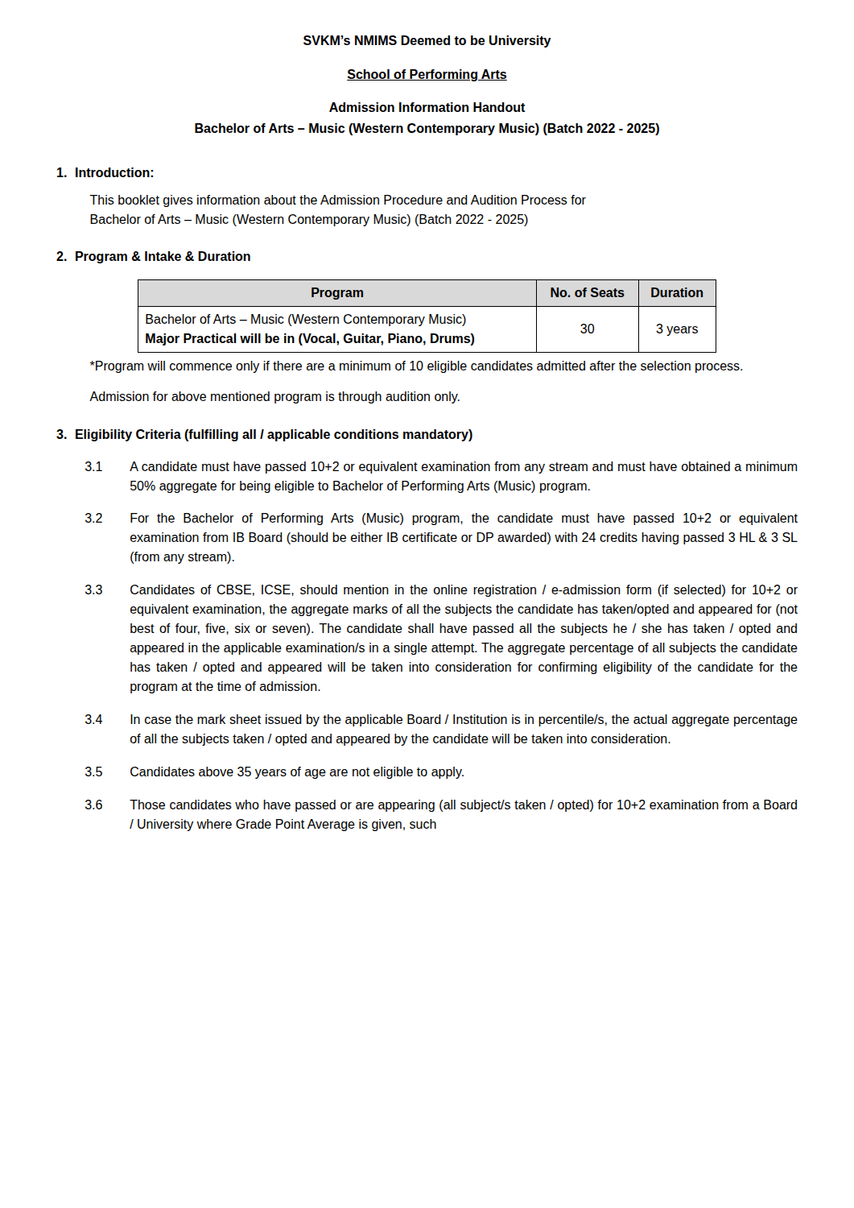SVKM’s NMIMS Deemed to be University
School of Performing Arts
Admission Information Handout
Bachelor of Arts – Music (Western Contemporary Music) (Batch 2022 - 2025)
1.
Introduction:
This booklet gives information about the Admission Procedure and Audition Process for
Bachelor of Arts – Music (Western Contemporary Music) (Batch 2022 - 2025)
2.
Program & Intake & Duration
| Program | No. of Seats | Duration |
| --- | --- | --- |
| Bachelor of Arts – Music (Western Contemporary Music) Major Practical will be in (Vocal, Guitar, Piano, Drums) | 30 | 3 years |
*Program will commence only if there are a minimum of 10 eligible candidates admitted after the selection process.
Admission for above mentioned program is through audition only.
3.
Eligibility Criteria (fulfilling all / applicable conditions mandatory)
3.1 A candidate must have passed 10+2 or equivalent examination from any stream and must have obtained a minimum 50% aggregate for being eligible to Bachelor of Performing Arts (Music) program.
3.2 For the Bachelor of Performing Arts (Music) program, the candidate must have passed 10+2 or equivalent examination from IB Board (should be either IB certificate or DP awarded) with 24 credits having passed 3 HL & 3 SL (from any stream).
3.3 Candidates of CBSE, ICSE, should mention in the online registration / e-admission form (if selected) for 10+2 or equivalent examination, the aggregate marks of all the subjects the candidate has taken/opted and appeared for (not best of four, five, six or seven). The candidate shall have passed all the subjects he / she has taken / opted and appeared in the applicable examination/s in a single attempt. The aggregate percentage of all subjects the candidate has taken / opted and appeared will be taken into consideration for confirming eligibility of the candidate for the program at the time of admission.
3.4 In case the mark sheet issued by the applicable Board / Institution is in percentile/s, the actual aggregate percentage of all the subjects taken / opted and appeared by the candidate will be taken into consideration.
3.5 Candidates above 35 years of age are not eligible to apply.
3.6 Those candidates who have passed or are appearing (all subject/s taken / opted) for 10+2 examination from a Board / University where Grade Point Average is given, such